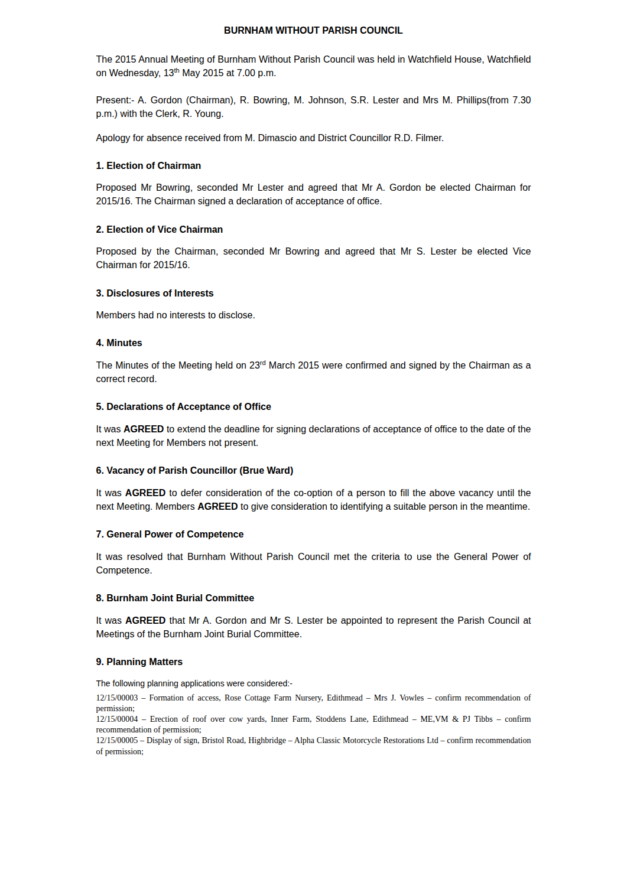BURNHAM WITHOUT PARISH COUNCIL
The 2015 Annual Meeting of Burnham Without Parish Council was held in Watchfield House, Watchfield on Wednesday, 13th May 2015 at 7.00 p.m.
Present:- A. Gordon (Chairman), R. Bowring, M. Johnson, S.R. Lester and Mrs M. Phillips(from 7.30 p.m.) with the Clerk, R. Young.
Apology for absence received from M. Dimascio and District Councillor R.D. Filmer.
1. Election of Chairman
Proposed Mr Bowring, seconded Mr Lester and agreed that Mr A. Gordon be elected Chairman for 2015/16. The Chairman signed a declaration of acceptance of office.
2. Election of Vice Chairman
Proposed by the Chairman, seconded Mr Bowring and agreed that Mr S. Lester be elected Vice Chairman for 2015/16.
3. Disclosures of Interests
Members had no interests to disclose.
4. Minutes
The Minutes of the Meeting held on 23rd March 2015 were confirmed and signed by the Chairman as a correct record.
5. Declarations of Acceptance of Office
It was AGREED to extend the deadline for signing declarations of acceptance of office to the date of the next Meeting for Members not present.
6. Vacancy of Parish Councillor (Brue Ward)
It was AGREED to defer consideration of the co-option of a person to fill the above vacancy until the next Meeting. Members AGREED to give consideration to identifying a suitable person in the meantime.
7. General Power of Competence
It was resolved that Burnham Without Parish Council met the criteria to use the General Power of Competence.
8. Burnham Joint Burial Committee
It was AGREED that Mr A. Gordon and Mr S. Lester be appointed to represent the Parish Council at Meetings of the Burnham Joint Burial Committee.
9. Planning Matters
The following planning applications were considered:-
12/15/00003 – Formation of access, Rose Cottage Farm Nursery, Edithmead – Mrs J. Vowles – confirm recommendation of permission;
12/15/00004 – Erection of roof over cow yards, Inner Farm, Stoddens Lane, Edithmead – ME,VM & PJ Tibbs – confirm recommendation of permission;
12/15/00005 – Display of sign, Bristol Road, Highbridge – Alpha Classic Motorcycle Restorations Ltd – confirm recommendation of permission;